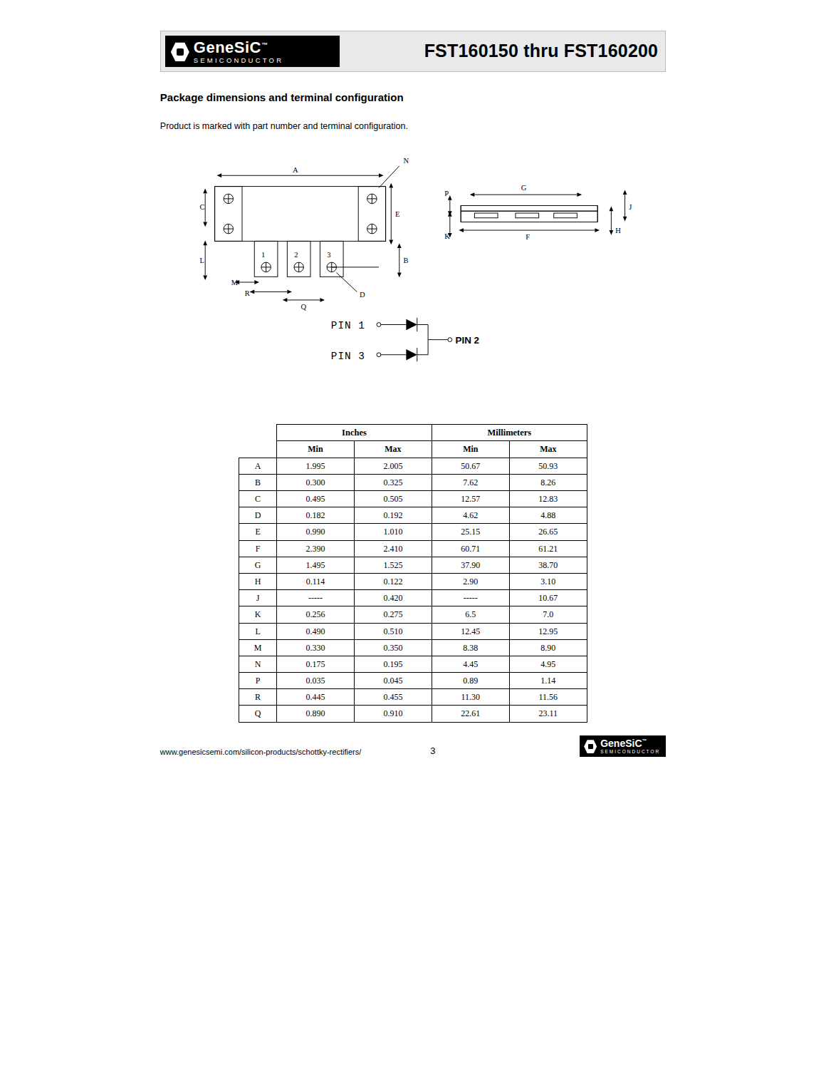GeneSiC™
SEMICONDUCTOR
FST160150 thru FST160200
Package dimensions and terminal configuration
Product is marked with part number and terminal configuration.
A N E C L B M R Q D 1 2 3 P G J H K F PIN 1 PIN 3 PIN 2
| | Inches | Millimeters |
| --- | --- | --- |
| Min | Max | Min | Max |
| A | 1.995 | 2.005 | 50.67 | 50.93 |
| B | 0.300 | 0.325 | 7.62 | 8.26 |
| C | 0.495 | 0.505 | 12.57 | 12.83 |
| D | 0.182 | 0.192 | 4.62 | 4.88 |
| E | 0.990 | 1.010 | 25.15 | 26.65 |
| F | 2.390 | 2.410 | 60.71 | 61.21 |
| G | 1.495 | 1.525 | 37.90 | 38.70 |
| H | 0.114 | 0.122 | 2.90 | 3.10 |
| J | ----- | 0.420 | ----- | 10.67 |
| K | 0.256 | 0.275 | 6.5 | 7.0 |
| L | 0.490 | 0.510 | 12.45 | 12.95 |
| M | 0.330 | 0.350 | 8.38 | 8.90 |
| N | 0.175 | 0.195 | 4.45 | 4.95 |
| P | 0.035 | 0.045 | 0.89 | 1.14 |
| R | 0.445 | 0.455 | 11.30 | 11.56 |
| Q | 0.890 | 0.910 | 22.61 | 23.11 |
www.genesicsemi.com/silicon-products/schottky-rectifiers/
3
GeneSiC™
SEMICONDUCTOR